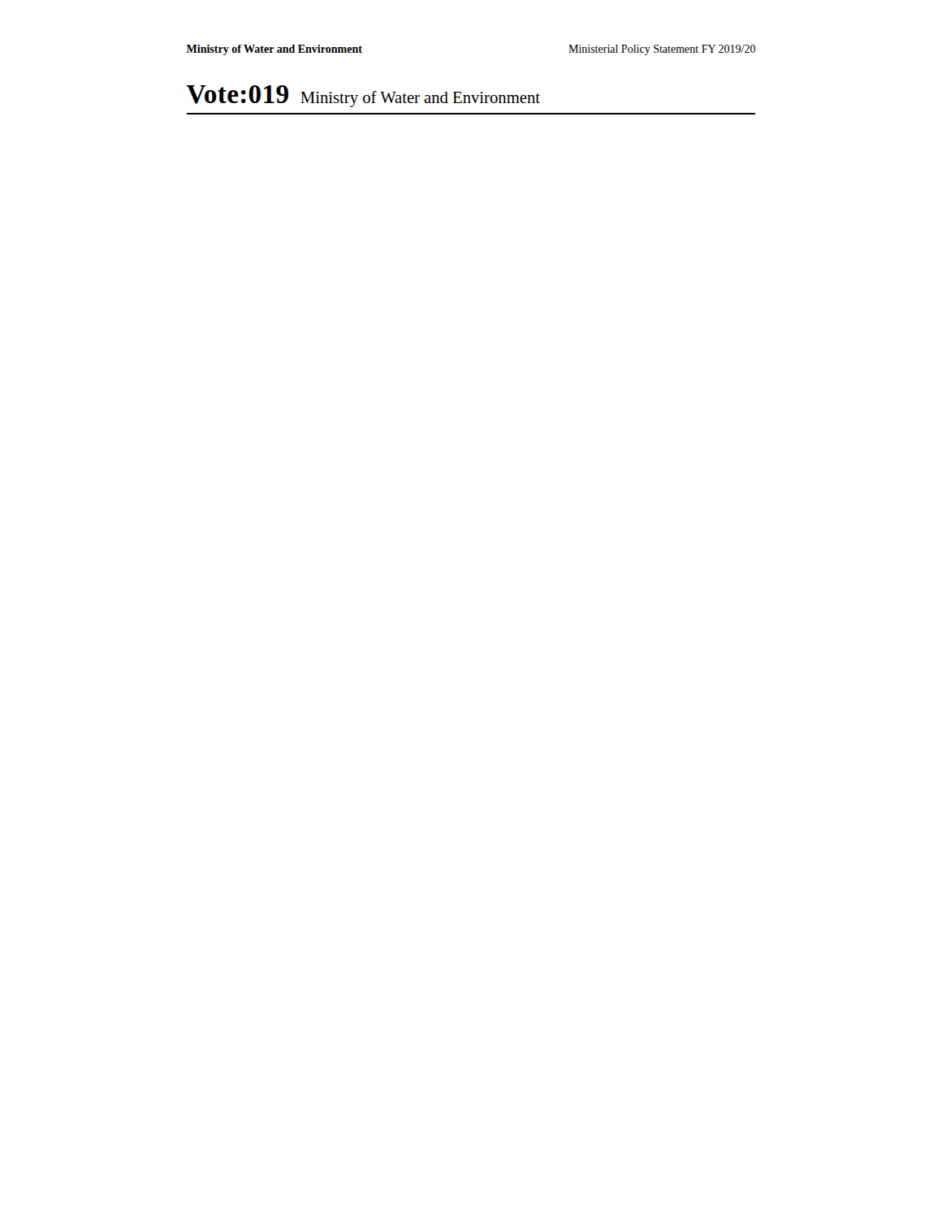Ministry of Water and Environment
Ministerial Policy Statement FY 2019/20
Vote:019 Ministry of Water and Environment